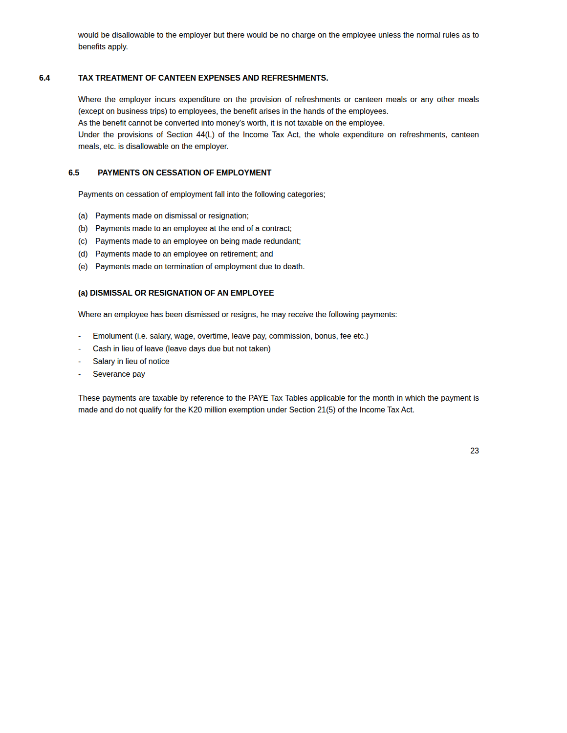would be disallowable to the employer but there would be no charge on the employee unless the normal rules as to benefits apply.
6.4
TAX TREATMENT OF CANTEEN EXPENSES AND REFRESHMENTS.
Where the employer incurs expenditure on the provision of refreshments or canteen meals or any other meals (except on business trips) to employees, the benefit arises in the hands of the employees.
As the benefit cannot be converted into money's worth, it is not taxable on the employee.
Under the provisions of Section 44(L) of the Income Tax Act, the whole expenditure on refreshments, canteen meals, etc. is disallowable on the employer.
6.5 PAYMENTS ON CESSATION OF EMPLOYMENT
Payments on cessation of employment fall into the following categories;
(a)
Payments made on dismissal or resignation;
(b)
Payments made to an employee at the end of a contract;
(c)
Payments made to an employee on being made redundant;
(d)
Payments made to an employee on retirement; and
(e)
Payments made on termination of employment due to death.
(a) DISMISSAL OR RESIGNATION OF AN EMPLOYEE
Where an employee has been dismissed or resigns, he may receive the following payments:
-
Emolument (i.e. salary, wage, overtime, leave pay, commission, bonus, fee etc.)
-
Cash in lieu of leave (leave days due but not taken)
-
Salary in lieu of notice
-
Severance pay
These payments are taxable by reference to the PAYE Tax Tables applicable for the month in which the payment is made and do not qualify for the K20 million exemption under Section 21(5) of the Income Tax Act.
23